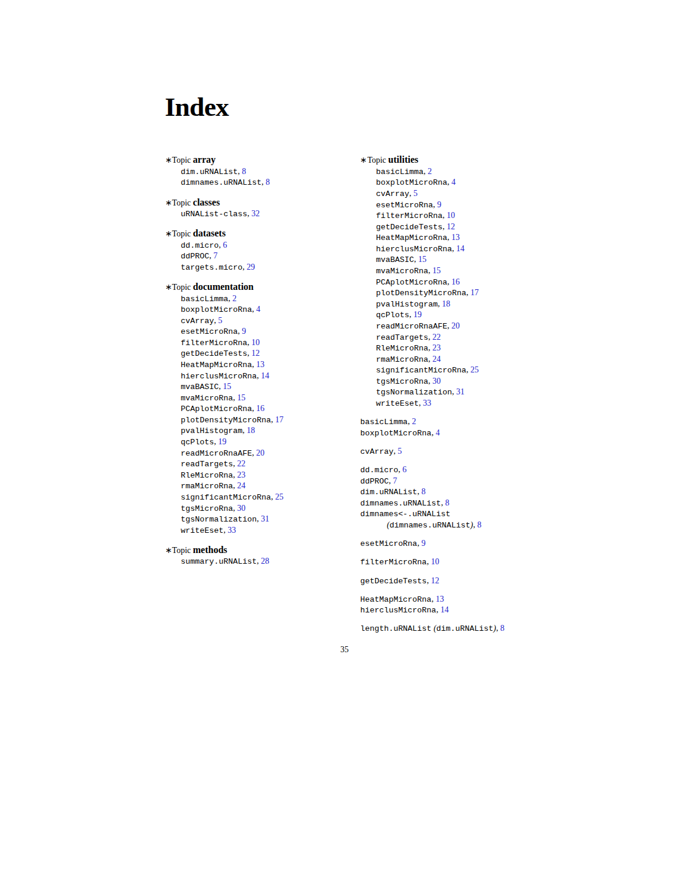Index
∗Topic array
dim.uRNAList, 8
dimnames.uRNAList, 8
∗Topic classes
uRNAList-class, 32
∗Topic datasets
dd.micro, 6
ddPROC, 7
targets.micro, 29
∗Topic documentation
basicLimma, 2
boxplotMicroRna, 4
cvArray, 5
esetMicroRna, 9
filterMicroRna, 10
getDecideTests, 12
HeatMapMicroRna, 13
hierclusMicroRna, 14
mvaBASIC, 15
mvaMicroRna, 15
PCAplotMicroRna, 16
plotDensityMicroRna, 17
pvalHistogram, 18
qcPlots, 19
readMicroRnaAFE, 20
readTargets, 22
RleMicroRna, 23
rmaMicroRna, 24
significantMicroRna, 25
tgsMicroRna, 30
tgsNormalization, 31
writeEset, 33
∗Topic methods
summary.uRNAList, 28
∗Topic utilities
basicLimma, 2
boxplotMicroRna, 4
cvArray, 5
esetMicroRna, 9
filterMicroRna, 10
getDecideTests, 12
HeatMapMicroRna, 13
hierclusMicroRna, 14
mvaBASIC, 15
mvaMicroRna, 15
PCAplotMicroRna, 16
plotDensityMicroRna, 17
pvalHistogram, 18
qcPlots, 19
readMicroRnaAFE, 20
readTargets, 22
RleMicroRna, 23
rmaMicroRna, 24
significantMicroRna, 25
tgsMicroRna, 30
tgsNormalization, 31
writeEset, 33
basicLimma, 2
boxplotMicroRna, 4
cvArray, 5
dd.micro, 6
ddPROC, 7
dim.uRNAList, 8
dimnames.uRNAList, 8
dimnames<-.uRNAList
(dimnames.uRNAList), 8
esetMicroRna, 9
filterMicroRna, 10
getDecideTests, 12
HeatMapMicroRna, 13
hierclusMicroRna, 14
length.uRNAList (dim.uRNAList), 8
35